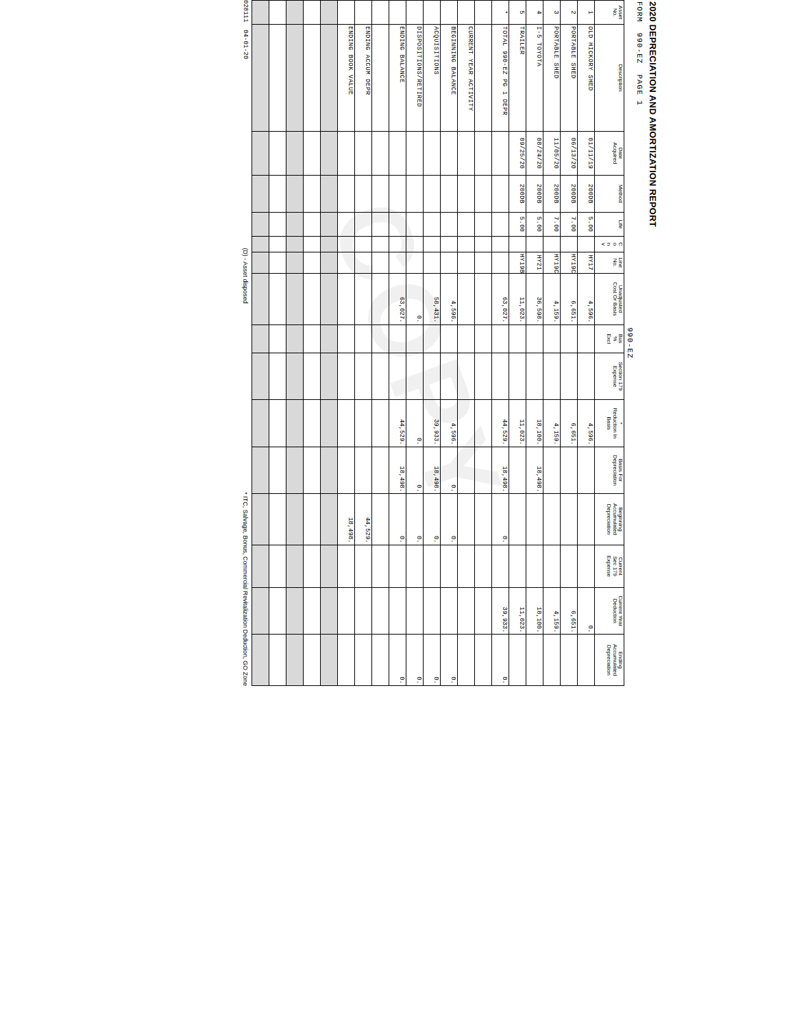COPY
2020 DEPRECIATION AND AMORTIZATION REPORT
FORM 990-EZ PAGE 1
990-EZ
| Asset No. | Description | Date Acquired | Method | Life | C o n v | Line No. | Unadjusted Cost Or Basis | Bus % Excl | Section 179 Expense | * Reduction In Basis | Basis For Depreciation | Beginning Accumulated Depreciation | Current Sec 179 Expense | Current Year Deduction | Ending Accumulated Depreciation |
| --- | --- | --- | --- | --- | --- | --- | --- | --- | --- | --- | --- | --- | --- | --- | --- |
| 1 | OLD HICKORY SHED | 01/11/19 | 200DB | 5.00 | | HY17 | 4,596. | | | 4,596. | | | | 0. | |
| 2 | PORTABLE SHED | 06/13/20 | 200DB | 7.00 | | HY19C | 6,651. | | | 6,651. | | | | 6,651. | |
| 3 | PORTABLE SHED | 11/05/20 | 200DB | 7.00 | | HY19C | 4,159. | | | 4,159. | | | | 4,159. | |
| 4 | I-5 TOYOTA | 08/24/20 | 200DB | 5.00 | | HY21 | 36,598. | | | 18,100. | 18,498. | | | 18,100. | |
| 5 | TRAILER | 09/25/20 | 200DB | 5.00 | | HY19B | 11,023. | | | 11,023. | | | | 11,023. | |
| * | TOTAL 990-EZ PG 1 DEPR | | | | | | 63,027. | | | 44,529. | 18,498. | 0. | | 39,933. | 0. |
| | CURRENT YEAR ACTIVITY | | | | | | | | | | | | | | |
| | BEGINNING BALANCE | | | | | | 4,596. | | | 4,596. | 0. | 0. | | | 0. |
| | ACQUISITIONS | | | | | | 58,431. | | | 39,933. | 18,498. | 0. | | | 0. |
| | DISPOSITIONS/RETIRED | | | | | | 0. | | | 0. | 0. | 0. | | | 0. |
| | ENDING BALANCE | | | | | | 63,027. | | | 44,529. | 18,498. | 0. | | | 0. |
| | ENDING ACCUM DEPR | | | | | | | | | | | 44,529. | | | |
| | ENDING BOOK VALUE | | | | | | | | | | | 18,498. | | | |
028111 04-01-20
(D) - Asset disposed
* ITC, Salvage, Bonus, Commercial Revitalization Deduction, GO Zone